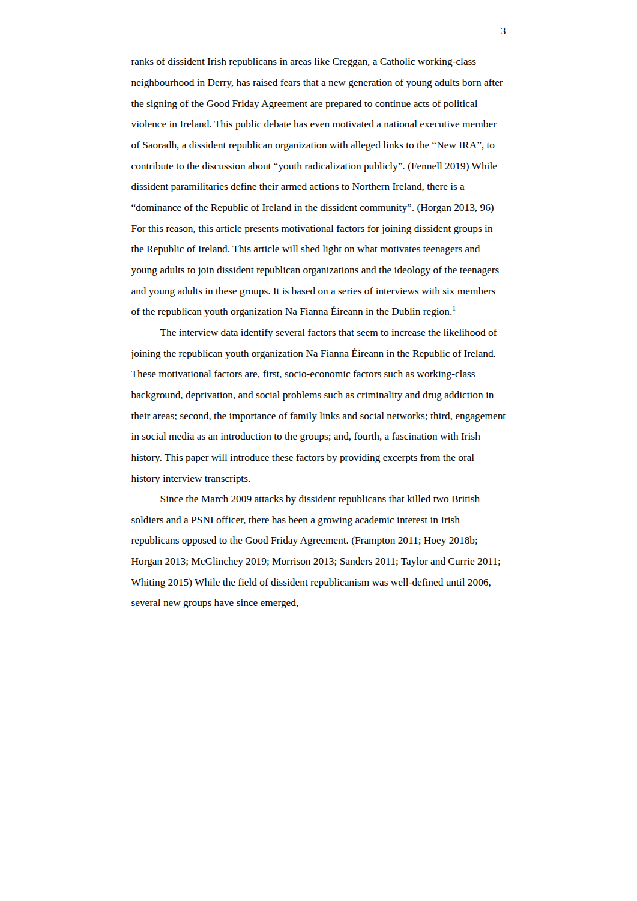3
ranks of dissident Irish republicans in areas like Creggan, a Catholic working-class neighbourhood in Derry, has raised fears that a new generation of young adults born after the signing of the Good Friday Agreement are prepared to continue acts of political violence in Ireland. This public debate has even motivated a national executive member of Saoradh, a dissident republican organization with alleged links to the “New IRA”, to contribute to the discussion about “youth radicalization publicly”. (Fennell 2019) While dissident paramilitaries define their armed actions to Northern Ireland, there is a “dominance of the Republic of Ireland in the dissident community”. (Horgan 2013, 96) For this reason, this article presents motivational factors for joining dissident groups in the Republic of Ireland. This article will shed light on what motivates teenagers and young adults to join dissident republican organizations and the ideology of the teenagers and young adults in these groups. It is based on a series of interviews with six members of the republican youth organization Na Fianna Éireann in the Dublin region.1
The interview data identify several factors that seem to increase the likelihood of joining the republican youth organization Na Fianna Éireann in the Republic of Ireland. These motivational factors are, first, socio-economic factors such as working-class background, deprivation, and social problems such as criminality and drug addiction in their areas; second, the importance of family links and social networks; third, engagement in social media as an introduction to the groups; and, fourth, a fascination with Irish history. This paper will introduce these factors by providing excerpts from the oral history interview transcripts.
Since the March 2009 attacks by dissident republicans that killed two British soldiers and a PSNI officer, there has been a growing academic interest in Irish republicans opposed to the Good Friday Agreement. (Frampton 2011; Hoey 2018b; Horgan 2013; McGlinchey 2019; Morrison 2013; Sanders 2011; Taylor and Currie 2011; Whiting 2015) While the field of dissident republicanism was well-defined until 2006, several new groups have since emerged,